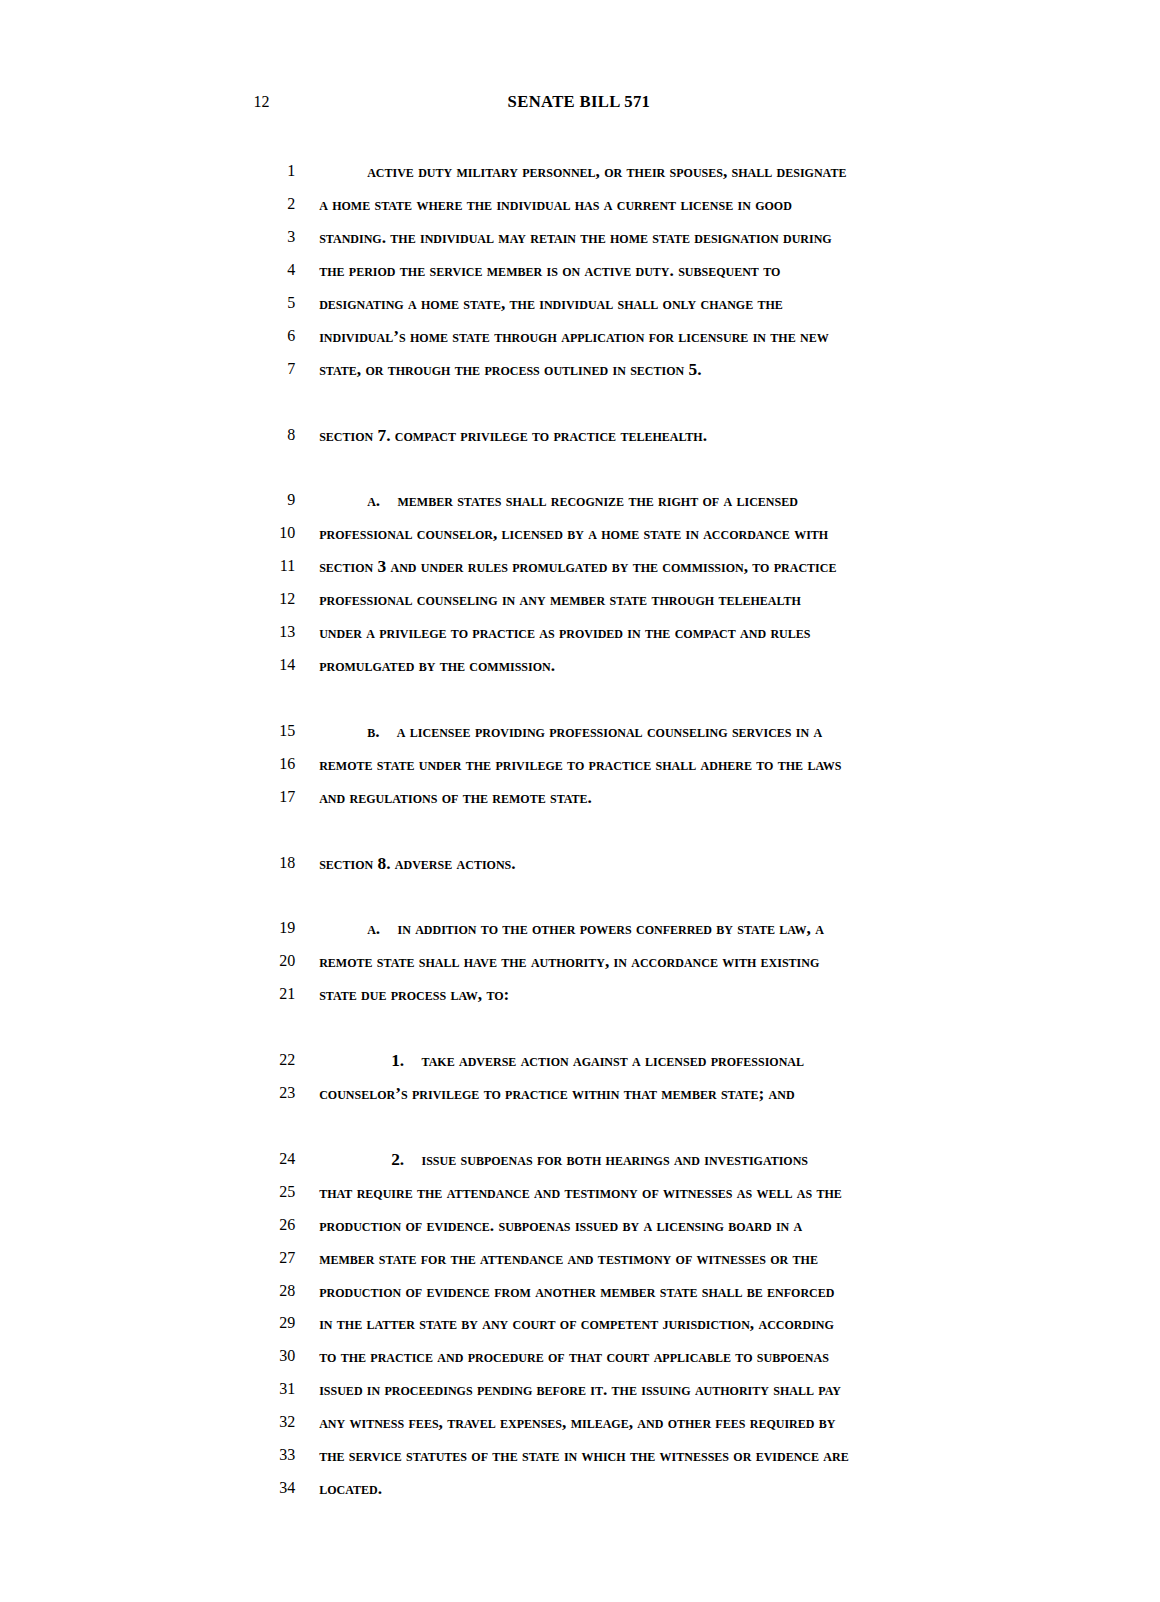12
SENATE BILL 571
1
Active duty military personnel, or their spouses, shall designate
2
a home state where the individual has a current license in good
3
standing. The individual may retain the home state designation during
4
the period the service member is on active duty. Subsequent to
5
designating a home state, the individual shall only change the
6
individual’s home state through application for licensure in the new
7
state, or through the process outlined in Section 5.
8
Section 7. Compact privilege to practice telehealth.
9
A. Member states shall recognize the right of a licensed
10
professional counselor, licensed by a home state in accordance with
11
Section 3 and under rules promulgated by the Commission, to practice
12
professional counseling in any member state through telehealth
13
under a privilege to practice as provided in the Compact and rules
14
promulgated by the Commission.
15
B. A licensee providing professional counseling services in a
16
remote state under the privilege to practice shall adhere to the laws
17
and regulations of the remote state.
18
Section 8. Adverse actions.
19
A. In addition to the other powers conferred by state law, a
20
remote state shall have the authority, in accordance with existing
21
state due process law, to:
22
1. Take adverse action against a licensed professional
23
counselor’s privilege to practice within that member state; and
24
2. Issue subpoenas for both hearings and investigations
25
that require the attendance and testimony of witnesses as well as the
26
production of evidence. Subpoenas issued by a licensing board in a
27
member state for the attendance and testimony of witnesses or the
28
production of evidence from another member state shall be enforced
29
in the latter state by any court of competent jurisdiction, according
30
to the practice and procedure of that court applicable to subpoenas
31
issued in proceedings pending before it. The issuing authority shall pay
32
any witness fees, travel expenses, mileage, and other fees required by
33
the service statutes of the state in which the witnesses or evidence are
34
located.